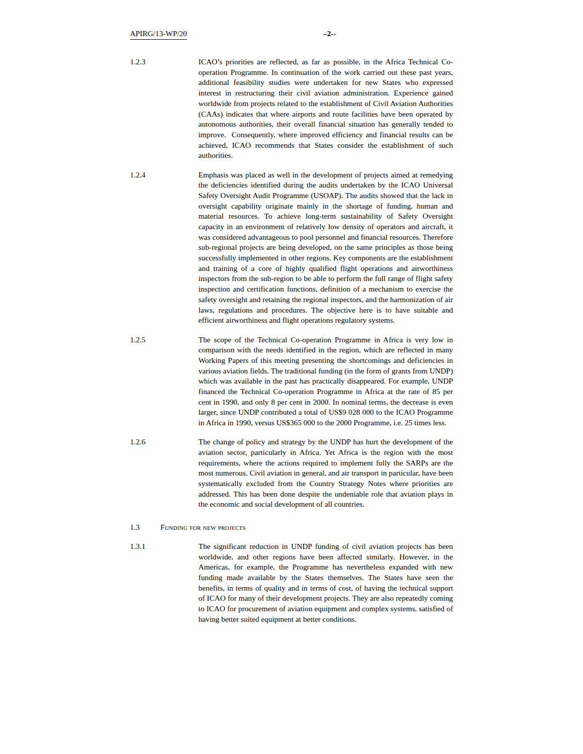APIRG/13-WP/20 –2--
1.2.3 ICAO’s priorities are reflected, as far as possible, in the Africa Technical Co-operation Programme. In continuation of the work carried out these past years, additional feasibility studies were undertaken for new States who expressed interest in restructuring their civil aviation administration. Experience gained worldwide from projects related to the establishment of Civil Aviation Authorities (CAAs) indicates that where airports and route facilities have been operated by autonomous authorities, their overall financial situation has generally tended to improve. Consequently, where improved efficiency and financial results can be achieved, ICAO recommends that States consider the establishment of such authorities.
1.2.4 Emphasis was placed as well in the development of projects aimed at remedying the deficiencies identified during the audits undertaken by the ICAO Universal Safety Oversight Audit Programme (USOAP). The audits showed that the lack in oversight capability originate mainly in the shortage of funding, human and material resources. To achieve long-term sustainability of Safety Oversight capacity in an environment of relatively low density of operators and aircraft, it was considered advantageous to pool personnel and financial resources. Therefore sub-regional projects are being developed, on the same principles as those being successfully implemented in other regions. Key components are the establishment and training of a core of highly qualified flight operations and airworthiness inspectors from the sub-region to be able to perform the full range of flight safety inspection and certification functions, definition of a mechanism to exercise the safety oversight and retaining the regional inspectors, and the harmonization of air laws, regulations and procedures. The objective here is to have suitable and efficient airworthiness and flight operations regulatory systems.
1.2.5 The scope of the Technical Co-operation Programme in Africa is very low in comparison with the needs identified in the region, which are reflected in many Working Papers of this meeting presenting the shortcomings and deficiencies in various aviation fields. The traditional funding (in the form of grants from UNDP) which was available in the past has practically disappeared. For example, UNDP financed the Technical Co-operation Programme in Africa at the rate of 85 per cent in 1990, and only 8 per cent in 2000. In nominal terms, the decrease is even larger, since UNDP contributed a total of US$9 028 000 to the ICAO Programme in Africa in 1990, versus US$365 000 to the 2000 Programme, i.e. 25 times less.
1.2.6 The change of policy and strategy by the UNDP has hurt the development of the aviation sector, particularly in Africa. Yet Africa is the region with the most requirements, where the actions required to implement fully the SARPs are the most numerous. Civil aviation in general, and air transport in particular, have been systematically excluded from the Country Strategy Notes where priorities are addressed. This has been done despite the undeniable role that aviation plays in the economic and social development of all countries.
1.3 Funding for new projects
1.3.1 The significant reduction in UNDP funding of civil aviation projects has been worldwide, and other regions have been affected similarly. However, in the Americas, for example, the Programme has nevertheless expanded with new funding made available by the States themselves. The States have seen the benefits, in terms of quality and in terms of cost, of having the technical support of ICAO for many of their development projects. They are also repeatedly coming to ICAO for procurement of aviation equipment and complex systems, satisfied of having better suited equipment at better conditions.